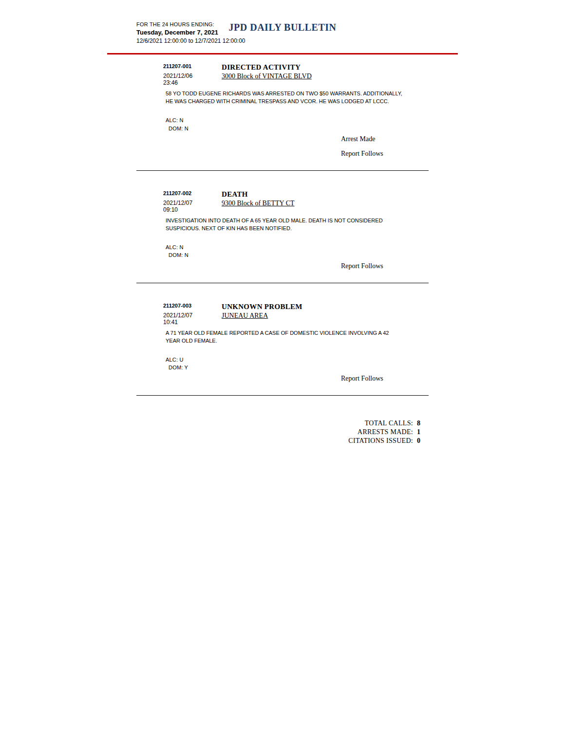FOR THE 24 HOURS ENDING:
Tuesday, December 7, 2021
12/6/2021 12:00:00 to 12/7/2021 12:00:00
JPD DAILY BULLETIN
211207-001
DIRECTED ACTIVITY
2021/12/06 23:46
3000 Block of VINTAGE BLVD
58 YO TODD EUGENE RICHARDS WAS ARRESTED ON TWO $50 WARRANTS. ADDITIONALLY, HE WAS CHARGED WITH CRIMINAL TRESPASS AND VCOR. HE WAS LODGED AT LCCC.
ALC: N
DOM: N
Arrest Made
Report Follows
211207-002
DEATH
2021/12/07 09:10
9300 Block of BETTY CT
INVESTIGATION INTO DEATH OF A 65 YEAR OLD MALE. DEATH IS NOT CONSIDERED SUSPICIOUS. NEXT OF KIN HAS BEEN NOTIFIED.
ALC: N
DOM: N
Report Follows
211207-003
UNKNOWN PROBLEM
2021/12/07 10:41
JUNEAU AREA
A 71 YEAR OLD FEMALE REPORTED A CASE OF DOMESTIC VIOLENCE INVOLVING A 42 YEAR OLD FEMALE.
ALC: U
DOM: Y
Report Follows
| TOTAL CALLS: | 8 |
| ARRESTS MADE: | 1 |
| CITATIONS ISSUED: | 0 |